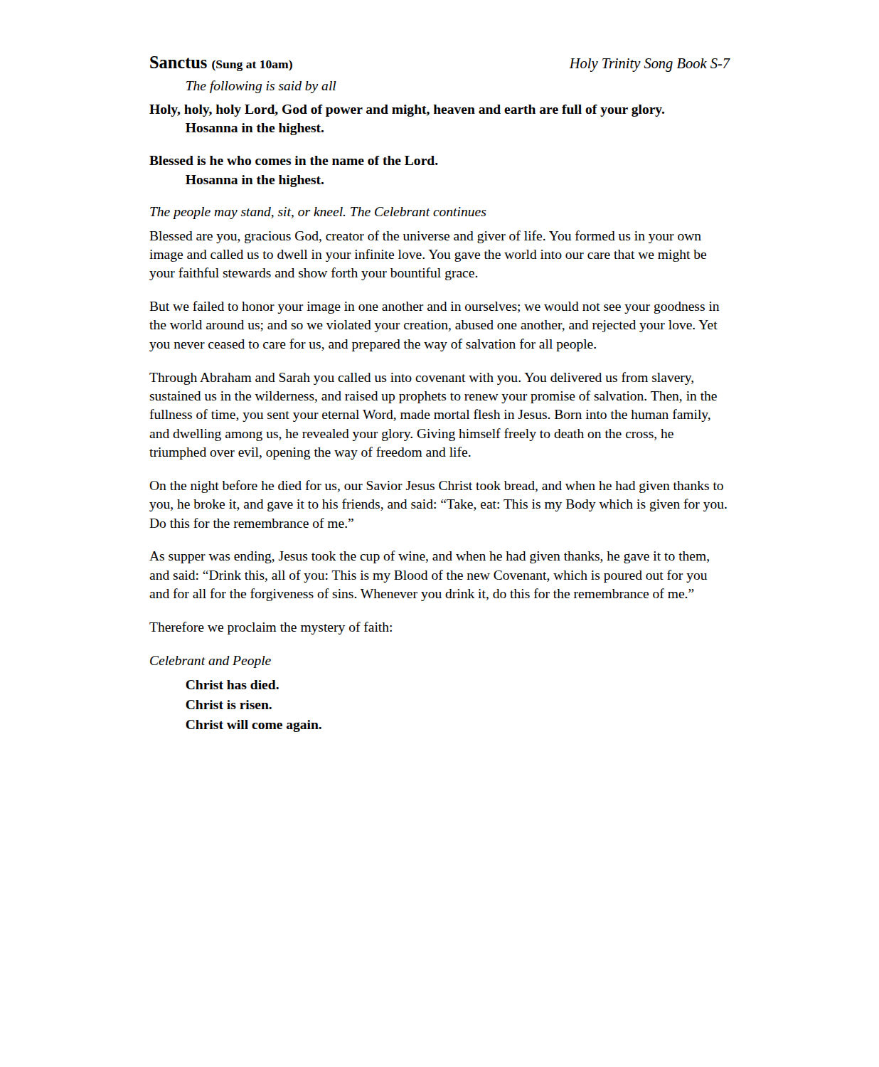Sanctus (Sung at 10am)
Holy Trinity Song Book S-7
The following is said by all
Holy, holy, holy Lord, God of power and might, heaven and earth are full of your glory.
Hosanna in the highest.
Blessed is he who comes in the name of the Lord.
Hosanna in the highest.
The people may stand, sit, or kneel. The Celebrant continues
Blessed are you, gracious God, creator of the universe and giver of life. You formed us in your own image and called us to dwell in your infinite love. You gave the world into our care that we might be your faithful stewards and show forth your bountiful grace.
But we failed to honor your image in one another and in ourselves; we would not see your goodness in the world around us; and so we violated your creation, abused one another, and rejected your love. Yet you never ceased to care for us, and prepared the way of salvation for all people.
Through Abraham and Sarah you called us into covenant with you. You delivered us from slavery, sustained us in the wilderness, and raised up prophets to renew your promise of salvation. Then, in the fullness of time, you sent your eternal Word, made mortal flesh in Jesus. Born into the human family, and dwelling among us, he revealed your glory. Giving himself freely to death on the cross, he triumphed over evil, opening the way of freedom and life.
On the night before he died for us, our Savior Jesus Christ took bread, and when he had given thanks to you, he broke it, and gave it to his friends, and said: “Take, eat: This is my Body which is given for you. Do this for the remembrance of me.”
As supper was ending, Jesus took the cup of wine, and when he had given thanks, he gave it to them, and said: “Drink this, all of you: This is my Blood of the new Covenant, which is poured out for you and for all for the forgiveness of sins. Whenever you drink it, do this for the remembrance of me.”
Therefore we proclaim the mystery of faith:
Celebrant and People
Christ has died.
Christ is risen.
Christ will come again.